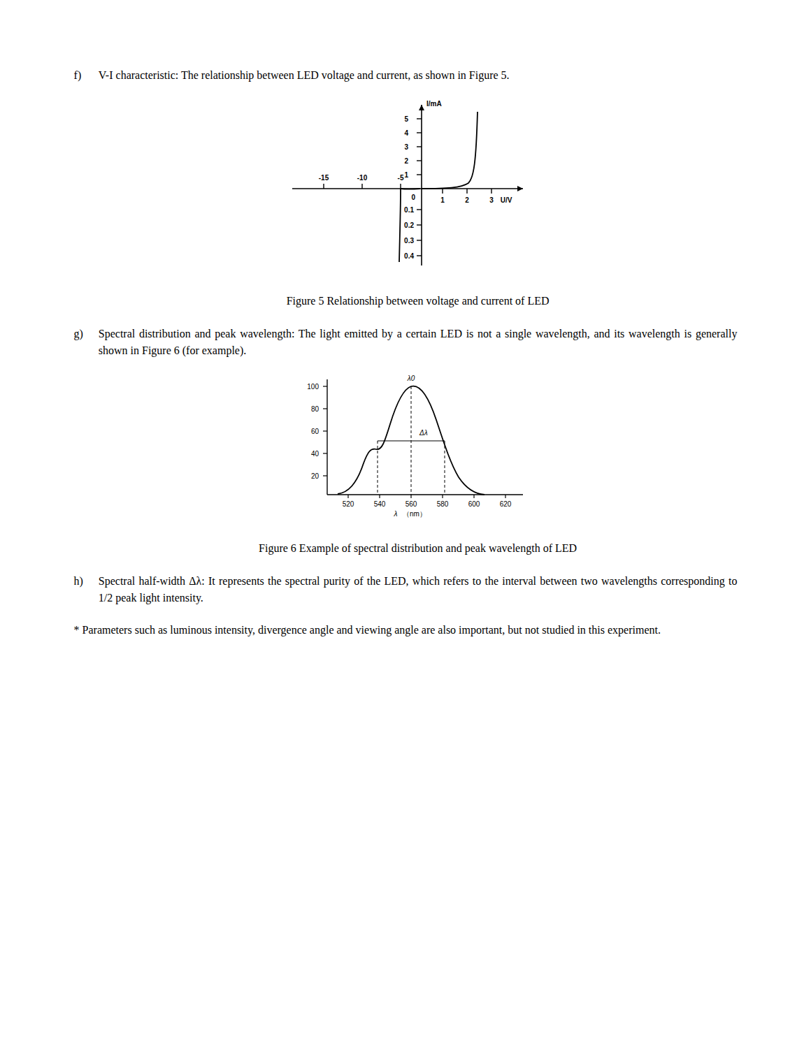f) V-I characteristic: The relationship between LED voltage and current, as shown in Figure 5.
I/mA 5 4 3 2 1 0 0.1 0.2 0.3 0.4 1 2 3 U/V -5 -10 -15
Figure 5 Relationship between voltage and current of LED
g) Spectral distribution and peak wavelength: The light emitted by a certain LED is not a single wavelength, and its wavelength is generally shown in Figure 6 (for example).
100 80 60 40 20 520 540 560 580 600 620 λ （nm） λ0 Δλ
Figure 6 Example of spectral distribution and peak wavelength of LED
h) Spectral half-width Δλ: It represents the spectral purity of the LED, which refers to the interval between two wavelengths corresponding to 1/2 peak light intensity.
* Parameters such as luminous intensity, divergence angle and viewing angle are also important, but not studied in this experiment.